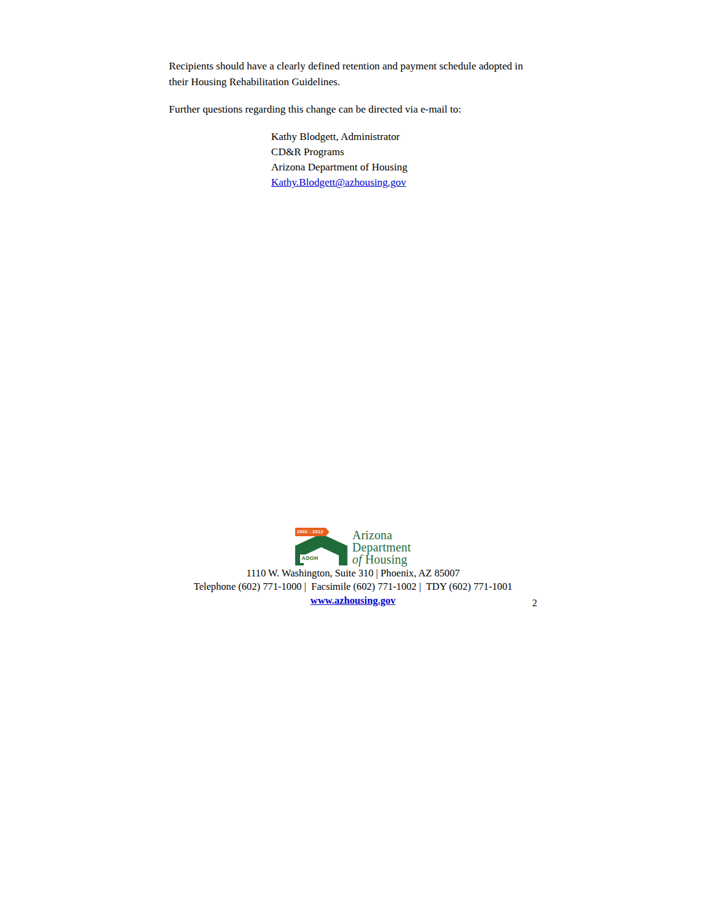Recipients should have a clearly defined retention and payment schedule adopted in their Housing Rehabilitation Guidelines.
Further questions regarding this change can be directed via e-mail to:
Kathy Blodgett, Administrator
CD&R Programs
Arizona Department of Housing
Kathy.Blodgett@azhousing.gov
ADOH
2002 - 2012
Arizona
Department
of Housing
1110 W. Washington, Suite 310 | Phoenix, AZ 85007
Telephone (602) 771-1000 | Facsimile (602) 771-1002 | TDY (602) 771-1001
www.azhousing.gov
2